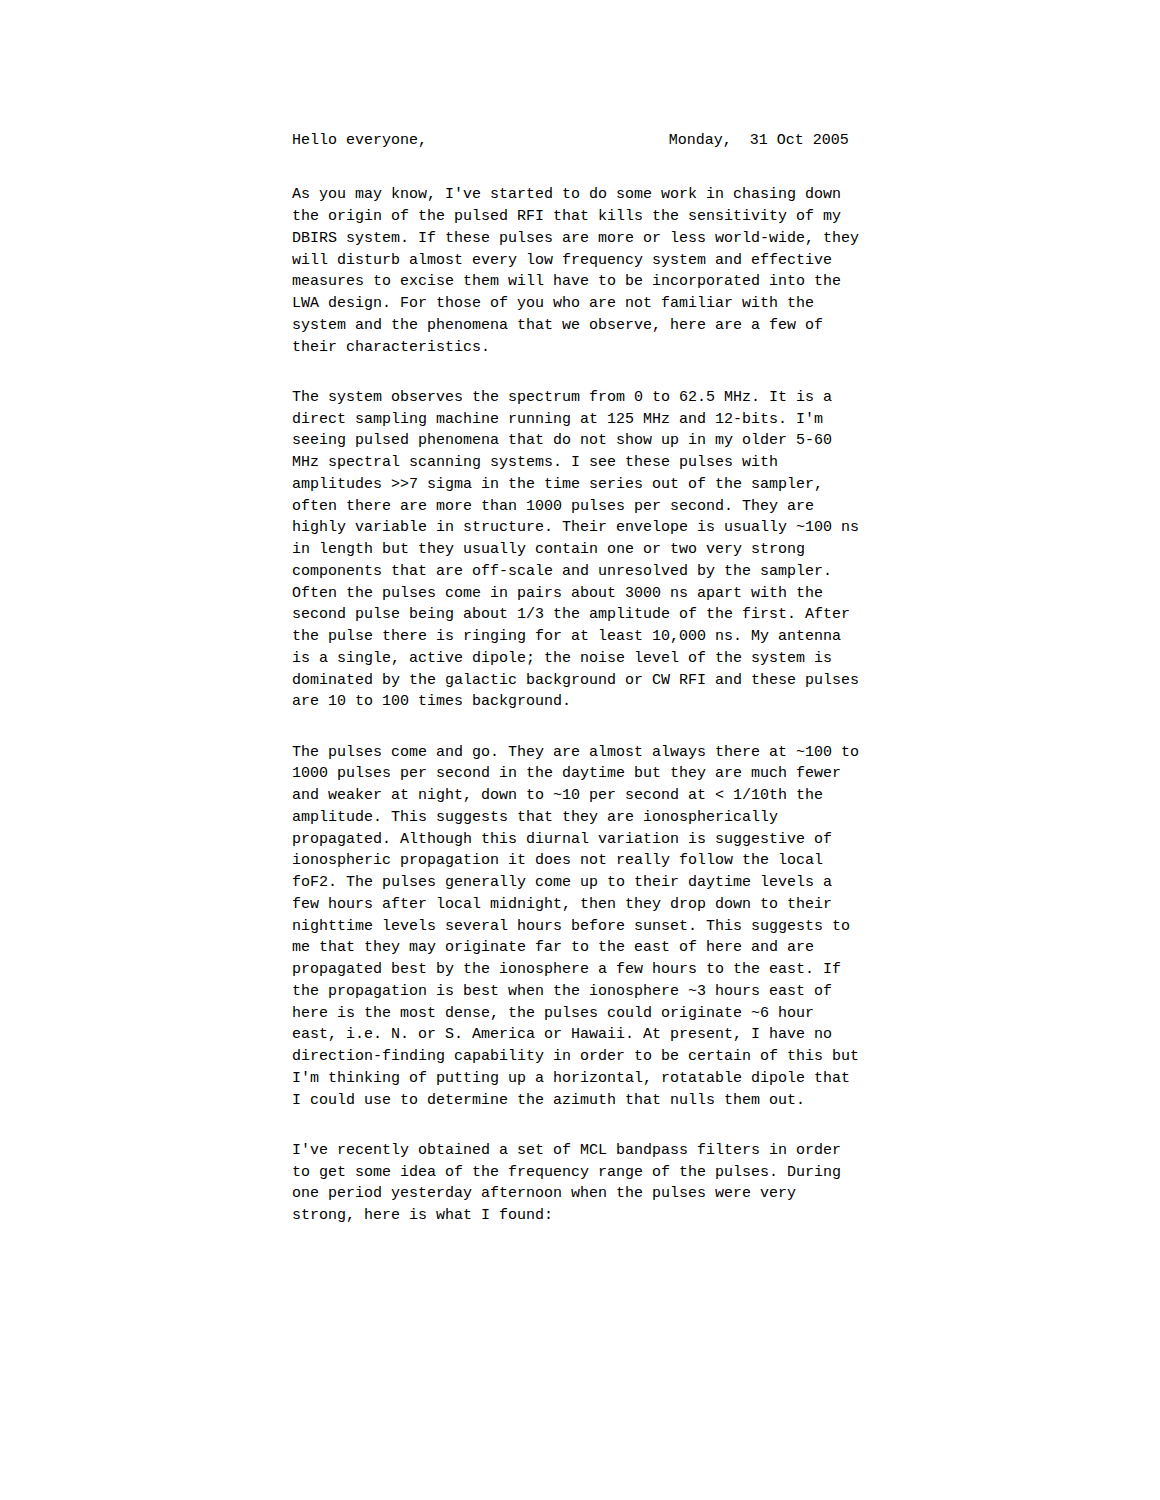Hello everyone, Monday, 31 Oct 2005
As you may know, I've started to do some work in chasing down the origin of the pulsed RFI that kills the sensitivity of my DBIRS system. If these pulses are more or less world-wide, they will disturb almost every low frequency system and effective measures to excise them will have to be incorporated into the LWA design. For those of you who are not familiar with the system and the phenomena that we observe, here are a few of their characteristics.
The system observes the spectrum from 0 to 62.5 MHz. It is a direct sampling machine running at 125 MHz and 12-bits. I'm seeing pulsed phenomena that do not show up in my older 5-60 MHz spectral scanning systems. I see these pulses with amplitudes >>7 sigma in the time series out of the sampler, often there are more than 1000 pulses per second. They are highly variable in structure. Their envelope is usually ~100 ns in length but they usually contain one or two very strong components that are off-scale and unresolved by the sampler. Often the pulses come in pairs about 3000 ns apart with the second pulse being about 1/3 the amplitude of the first. After the pulse there is ringing for at least 10,000 ns. My antenna is a single, active dipole; the noise level of the system is dominated by the galactic background or CW RFI and these pulses are 10 to 100 times background.
The pulses come and go. They are almost always there at ~100 to 1000 pulses per second in the daytime but they are much fewer and weaker at night, down to ~10 per second at < 1/10th the amplitude. This suggests that they are ionospherically propagated. Although this diurnal variation is suggestive of ionospheric propagation it does not really follow the local foF2. The pulses generally come up to their daytime levels a few hours after local midnight, then they drop down to their nighttime levels several hours before sunset. This suggests to me that they may originate far to the east of here and are propagated best by the ionosphere a few hours to the east. If the propagation is best when the ionosphere ~3 hours east of here is the most dense, the pulses could originate ~6 hour east, i.e. N. or S. America or Hawaii. At present, I have no direction-finding capability in order to be certain of this but I'm thinking of putting up a horizontal, rotatable dipole that I could use to determine the azimuth that nulls them out.
I've recently obtained a set of MCL bandpass filters in order to get some idea of the frequency range of the pulses. During one period yesterday afternoon when the pulses were very strong, here is what I found: